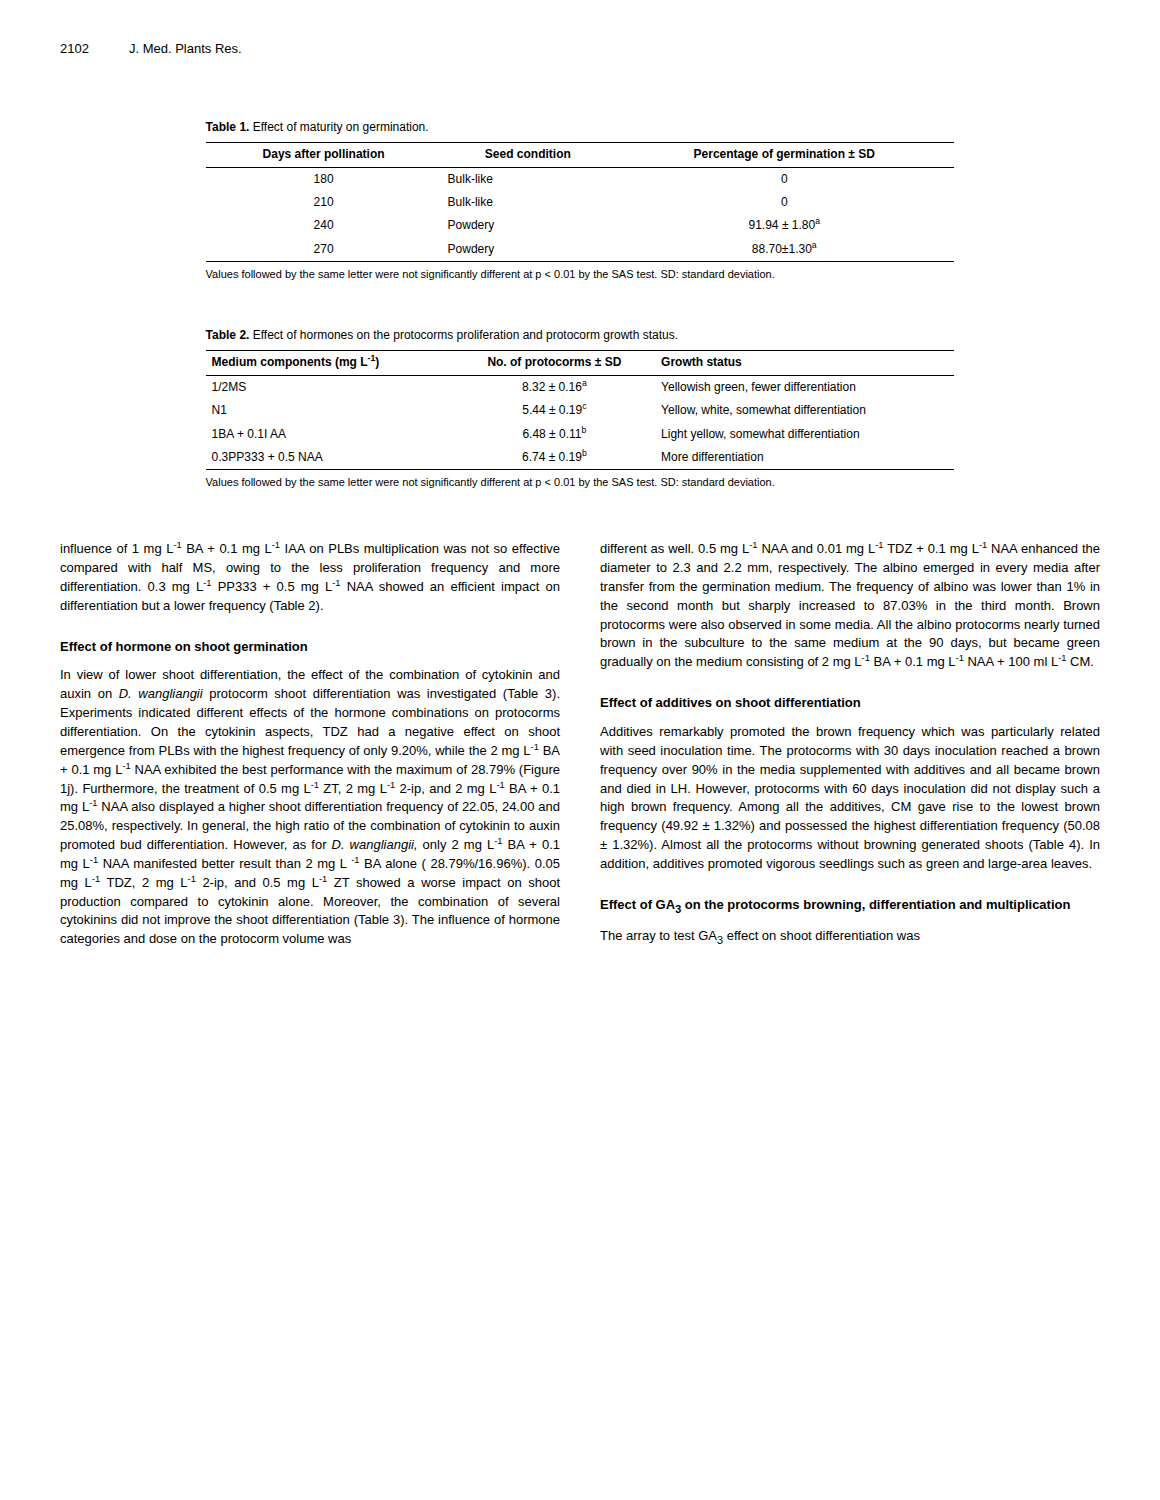2102 J. Med. Plants Res.
Table 1. Effect of maturity on germination.
| Days after pollination | Seed condition | Percentage of germination ± SD |
| --- | --- | --- |
| 180 | Bulk-like | 0 |
| 210 | Bulk-like | 0 |
| 240 | Powdery | 91.94 ± 1.80 a |
| 270 | Powdery | 88.70±1.30 a |
Values followed by the same letter were not significantly different at p < 0.01 by the SAS test. SD: standard deviation.
Table 2. Effect of hormones on the protocorms proliferation and protocorm growth status.
| Medium components (mg L -1 ) | No. of protocorms ± SD | Growth status |
| --- | --- | --- |
| 1/2MS | 8.32 ± 0.16 a | Yellowish green, fewer differentiation |
| N1 | 5.44 ± 0.19 c | Yellow, white, somewhat differentiation |
| 1BA + 0.1I AA | 6.48 ± 0.11 b | Light yellow, somewhat differentiation |
| 0.3PP333 + 0.5 NAA | 6.74 ± 0.19 b | More differentiation |
Values followed by the same letter were not significantly different at p < 0.01 by the SAS test. SD: standard deviation.
influence of 1 mg L-1 BA + 0.1 mg L-1 IAA on PLBs multiplication was not so effective compared with half MS, owing to the less proliferation frequency and more differentiation. 0.3 mg L-1 PP333 + 0.5 mg L-1 NAA showed an efficient impact on differentiation but a lower frequency (Table 2).
Effect of hormone on shoot germination
In view of lower shoot differentiation, the effect of the combination of cytokinin and auxin on D. wangliangii protocorm shoot differentiation was investigated (Table 3). Experiments indicated different effects of the hormone combinations on protocorms differentiation. On the cytokinin aspects, TDZ had a negative effect on shoot emergence from PLBs with the highest frequency of only 9.20%, while the 2 mg L-1 BA + 0.1 mg L-1 NAA exhibited the best performance with the maximum of 28.79% (Figure 1j). Furthermore, the treatment of 0.5 mg L-1 ZT, 2 mg L-1 2-ip, and 2 mg L-1 BA + 0.1 mg L-1 NAA also displayed a higher shoot differentiation frequency of 22.05, 24.00 and 25.08%, respectively. In general, the high ratio of the combination of cytokinin to auxin promoted bud differentiation. However, as for D. wangliangii, only 2 mg L-1 BA + 0.1 mg L-1 NAA manifested better result than 2 mg L -1 BA alone ( 28.79%/16.96%). 0.05 mg L-1 TDZ, 2 mg L-1 2-ip, and 0.5 mg L-1 ZT showed a worse impact on shoot production compared to cytokinin alone. Moreover, the combination of several cytokinins did not improve the shoot differentiation (Table 3). The influence of hormone categories and dose on the protocorm volume was
different as well. 0.5 mg L-1 NAA and 0.01 mg L-1 TDZ + 0.1 mg L-1 NAA enhanced the diameter to 2.3 and 2.2 mm, respectively. The albino emerged in every media after transfer from the germination medium. The frequency of albino was lower than 1% in the second month but sharply increased to 87.03% in the third month. Brown protocorms were also observed in some media. All the albino protocorms nearly turned brown in the subculture to the same medium at the 90 days, but became green gradually on the medium consisting of 2 mg L-1 BA + 0.1 mg L-1 NAA + 100 ml L-1 CM.
Effect of additives on shoot differentiation
Additives remarkably promoted the brown frequency which was particularly related with seed inoculation time. The protocorms with 30 days inoculation reached a brown frequency over 90% in the media supplemented with additives and all became brown and died in LH. However, protocorms with 60 days inoculation did not display such a high brown frequency. Among all the additives, CM gave rise to the lowest brown frequency (49.92 ± 1.32%) and possessed the highest differentiation frequency (50.08 ± 1.32%). Almost all the protocorms without browning generated shoots (Table 4). In addition, additives promoted vigorous seedlings such as green and large-area leaves.
Effect of GA3 on the protocorms browning, differentiation and multiplication
The array to test GA3 effect on shoot differentiation was